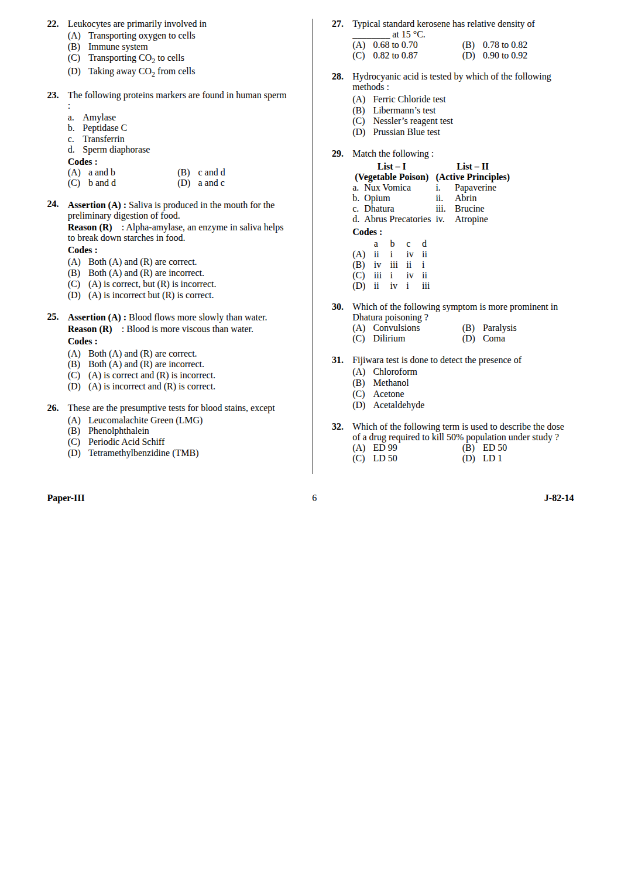22. Leukocytes are primarily involved in
(A) Transporting oxygen to cells
(B) Immune system
(C) Transporting CO2 to cells
(D) Taking away CO2 from cells
23. The following proteins markers are found in human sperm :
a. Amylase
b. Peptidase C
c. Transferrin
d. Sperm diaphorase
Codes :
(A) a and b (B) c and d
(C) b and d (D) a and c
24.
Assertion (A) : Saliva is produced in the mouth for the preliminary digestion of food.
Reason (R) : Alpha-amylase, an enzyme in saliva helps to break down starches in food.
Codes :
(A) Both (A) and (R) are correct.
(B) Both (A) and (R) are incorrect.
(C)(A) is correct, but (R) is incorrect.
(D)(A) is incorrect but (R) is correct.
25.
Assertion (A) : Blood flows more slowly than water.
Reason (R) : Blood is more viscous than water.
Codes :
(A) Both (A) and (R) are correct.
(B) Both (A) and (R) are incorrect.
(C)(A) is correct and (R) is incorrect.
(D)(A) is incorrect and (R) is correct.
26. These are the presumptive tests for blood stains, except
(A) Leucomalachite Green (LMG)
(B) Phenolphthalein
(C) Periodic Acid Schiff
(D) Tetramethylbenzidine (TMB)
27. Typical standard kerosene has relative density of ________ at 15 °C.
(A) 0.68 to 0.70 (B) 0.78 to 0.82
(C) 0.82 to 0.87 (D) 0.90 to 0.92
28. Hydrocyanic acid is tested by which of the following methods :
(A) Ferric Chloride test
(B) Libermann’s test
(C) Nessler’s reagent test
(D) Prussian Blue test
29. Match the following :
| List – I (Vegetable Poison) | List – II (Active Principles) |
| --- | --- |
| a. | Nux Vomica | i. | Papaverine |
| b. | Opium | ii. | Abrin |
| c. | Dhatura | iii. | Brucine |
| d. | Abrus Precatories | iv. | Atropine |
Codes :
| | a | b | c | d |
| (A) | ii | i | iv | ii |
| (B) | iv | iii | ii | i |
| (C) | iii | i | iv | ii |
| (D) | ii | iv | i | iii |
30. Which of the following symptom is more prominent in Dhatura poisoning ?
(A) Convulsions (B) Paralysis
(C) Dilirium (D) Coma
31. Fijiwara test is done to detect the presence of
(A) Chloroform
(B) Methanol
(C) Acetone
(D) Acetaldehyde
32. Which of the following term is used to describe the dose of a drug required to kill 50% population under study ?
(A) ED 99 (B) ED 50
(C) LD 50 (D) LD 1
Paper-III 6 J-82-14